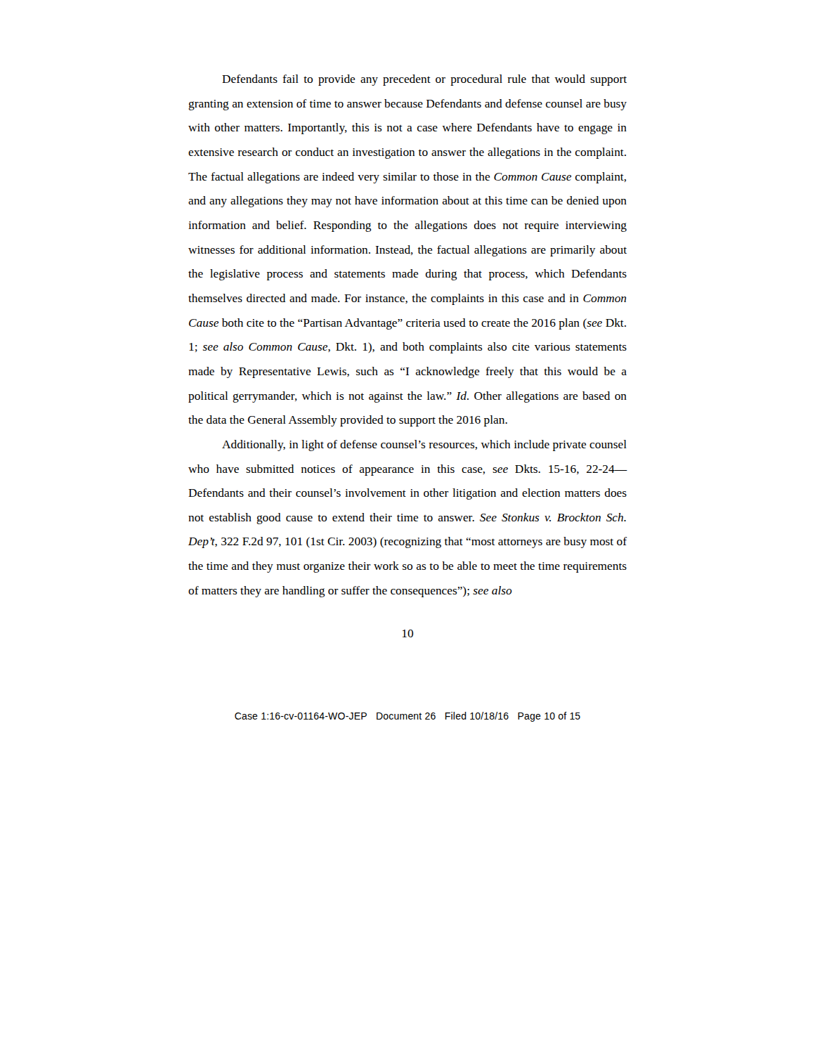Defendants fail to provide any precedent or procedural rule that would support granting an extension of time to answer because Defendants and defense counsel are busy with other matters. Importantly, this is not a case where Defendants have to engage in extensive research or conduct an investigation to answer the allegations in the complaint. The factual allegations are indeed very similar to those in the Common Cause complaint, and any allegations they may not have information about at this time can be denied upon information and belief. Responding to the allegations does not require interviewing witnesses for additional information. Instead, the factual allegations are primarily about the legislative process and statements made during that process, which Defendants themselves directed and made. For instance, the complaints in this case and in Common Cause both cite to the “Partisan Advantage” criteria used to create the 2016 plan (see Dkt. 1; see also Common Cause, Dkt. 1), and both complaints also cite various statements made by Representative Lewis, such as “I acknowledge freely that this would be a political gerrymander, which is not against the law.” Id. Other allegations are based on the data the General Assembly provided to support the 2016 plan.
Additionally, in light of defense counsel’s resources, which include private counsel who have submitted notices of appearance in this case, see Dkts. 15-16, 22-24—Defendants and their counsel’s involvement in other litigation and election matters does not establish good cause to extend their time to answer. See Stonkus v. Brockton Sch. Dep’t, 322 F.2d 97, 101 (1st Cir. 2003) (recognizing that “most attorneys are busy most of the time and they must organize their work so as to be able to meet the time requirements of matters they are handling or suffer the consequences”); see also
10
Case 1:16-cv-01164-WO-JEP Document 26 Filed 10/18/16 Page 10 of 15